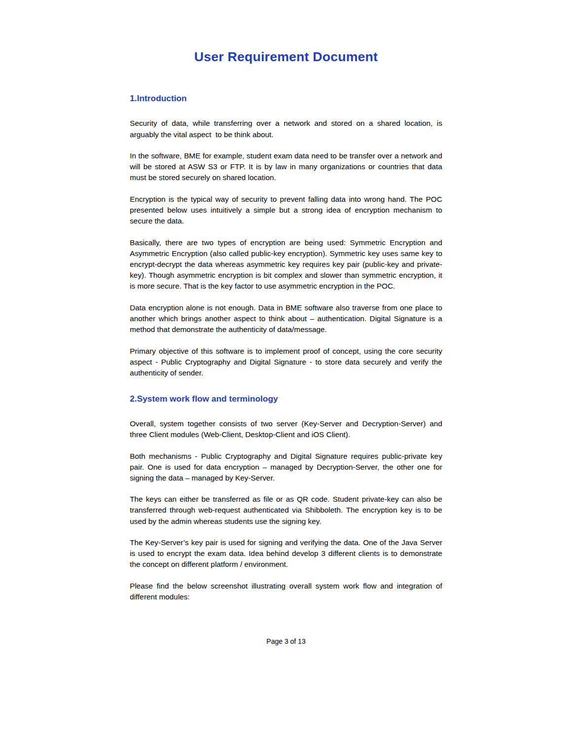User Requirement Document
1.Introduction
Security of data, while transferring over a network and stored on a shared location, is arguably the vital aspect to be think about.
In the software, BME for example, student exam data need to be transfer over a network and will be stored at ASW S3 or FTP. It is by law in many organizations or countries that data must be stored securely on shared location.
Encryption is the typical way of security to prevent falling data into wrong hand. The POC presented below uses intuitively a simple but a strong idea of encryption mechanism to secure the data.
Basically, there are two types of encryption are being used: Symmetric Encryption and Asymmetric Encryption (also called public-key encryption). Symmetric key uses same key to encrypt-decrypt the data whereas asymmetric key requires key pair (public-key and private-key). Though asymmetric encryption is bit complex and slower than symmetric encryption, it is more secure. That is the key factor to use asymmetric encryption in the POC.
Data encryption alone is not enough. Data in BME software also traverse from one place to another which brings another aspect to think about – authentication. Digital Signature is a method that demonstrate the authenticity of data/message.
Primary objective of this software is to implement proof of concept, using the core security aspect - Public Cryptography and Digital Signature - to store data securely and verify the authenticity of sender.
2.System work flow and terminology
Overall, system together consists of two server (Key-Server and Decryption-Server) and three Client modules (Web-Client, Desktop-Client and iOS Client).
Both mechanisms - Public Cryptography and Digital Signature requires public-private key pair. One is used for data encryption – managed by Decryption-Server, the other one for signing the data – managed by Key-Server.
The keys can either be transferred as file or as QR code. Student private-key can also be transferred through web-request authenticated via Shibboleth. The encryption key is to be used by the admin whereas students use the signing key.
The Key-Server’s key pair is used for signing and verifying the data. One of the Java Server is used to encrypt the exam data. Idea behind develop 3 different clients is to demonstrate the concept on different platform / environment.
Please find the below screenshot illustrating overall system work flow and integration of different modules:
Page 3 of 13